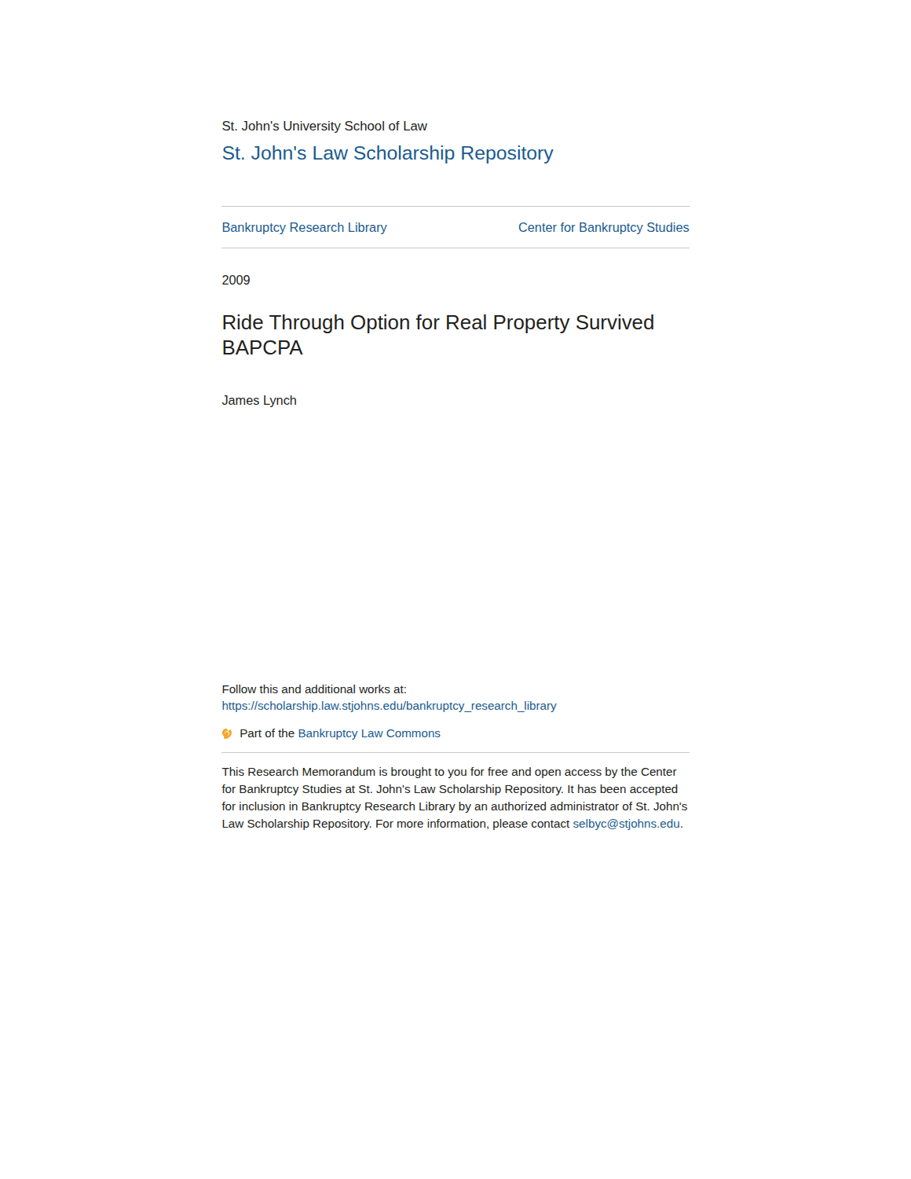St. John's University School of Law
St. John's Law Scholarship Repository
Bankruptcy Research Library Center for Bankruptcy Studies
2009
Ride Through Option for Real Property Survived BAPCPA
James Lynch
Follow this and additional works at: https://scholarship.law.stjohns.edu/bankruptcy_research_library
Part of the Bankruptcy Law Commons
This Research Memorandum is brought to you for free and open access by the Center for Bankruptcy Studies at St. John's Law Scholarship Repository. It has been accepted for inclusion in Bankruptcy Research Library by an authorized administrator of St. John's Law Scholarship Repository. For more information, please contact selbyc@stjohns.edu.